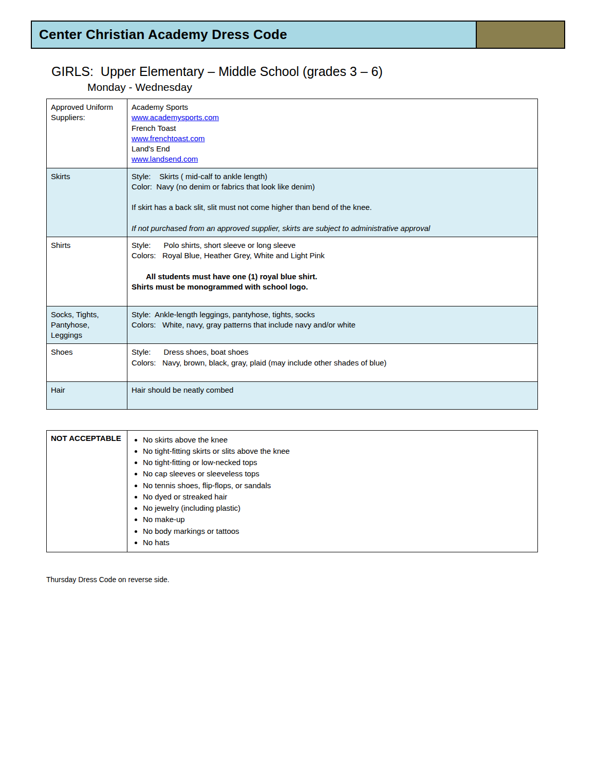Center Christian Academy Dress Code
GIRLS: Upper Elementary – Middle School (grades 3 – 6)
Monday - Wednesday
| Approved Uniform Suppliers: | Academy Sports www.academysports.com French Toast www.frenchtoast.com Land's End www.landsend.com |
| Skirts | Style: Skirts ( mid-calf to ankle length) Color: Navy (no denim or fabrics that look like denim) If skirt has a back slit, slit must not come higher than bend of the knee. If not purchased from an approved supplier, skirts are subject to administrative approval |
| Shirts | Style: Polo shirts, short sleeve or long sleeve Colors: Royal Blue, Heather Grey, White and Light Pink All students must have one (1) royal blue shirt. Shirts must be monogrammed with school logo. |
| Socks, Tights, Pantyhose, Leggings | Style: Ankle-length leggings, pantyhose, tights, socks Colors: White, navy, gray patterns that include navy and/or white |
| Shoes | Style: Dress shoes, boat shoes Colors: Navy, brown, black, gray, plaid (may include other shades of blue) |
| Hair | Hair should be neatly combed |
| NOT ACCEPTABLE | No skirts above the knee No tight-fitting skirts or slits above the knee No tight-fitting or low-necked tops No cap sleeves or sleeveless tops No tennis shoes, flip-flops, or sandals No dyed or streaked hair No jewelry (including plastic) No make-up No body markings or tattoos No hats |
Thursday Dress Code on reverse side.